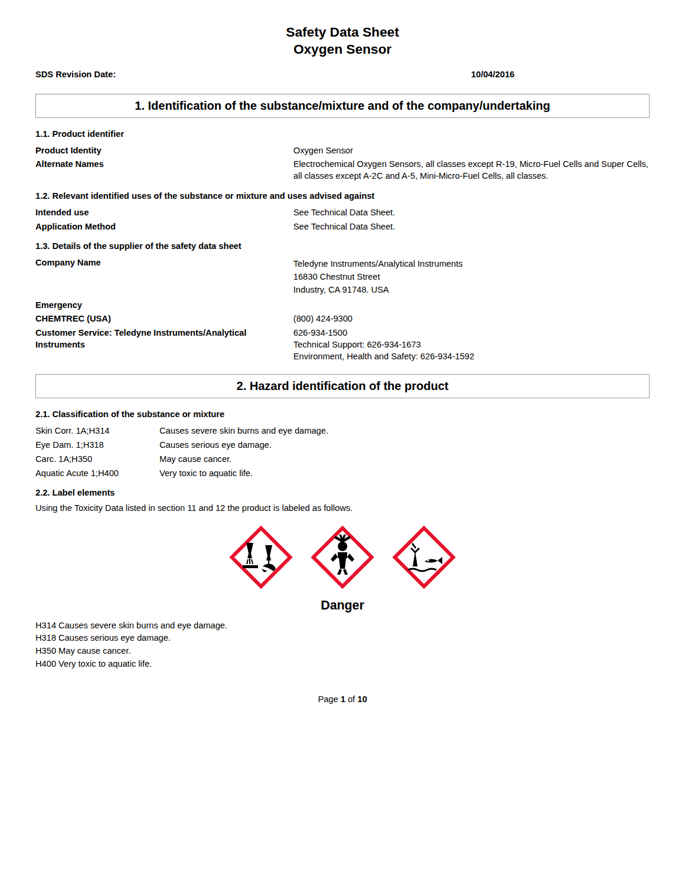Safety Data Sheet
Oxygen Sensor
SDS Revision Date: 10/04/2016
1. Identification of the substance/mixture and of the company/undertaking
1.1. Product identifier
| Product Identity | Oxygen Sensor |
| Alternate Names | Electrochemical Oxygen Sensors, all classes except R-19, Micro-Fuel Cells and Super Cells, all classes except A-2C and A-5, Mini-Micro-Fuel Cells, all classes. |
1.2. Relevant identified uses of the substance or mixture and uses advised against
| Intended use | See Technical Data Sheet. |
| Application Method | See Technical Data Sheet. |
1.3. Details of the supplier of the safety data sheet
| Company Name | Teledyne Instruments/Analytical Instruments 16830 Chestnut Street Industry, CA 91748. USA |
| Emergency | |
| CHEMTREC (USA) | (800) 424-9300 |
| Customer Service: Teledyne Instruments/Analytical Instruments | 626-934-1500 Technical Support: 626-934-1673 Environment, Health and Safety: 626-934-1592 |
2. Hazard identification of the product
2.1. Classification of the substance or mixture
| Skin Corr. 1A;H314 | Causes severe skin burns and eye damage. |
| Eye Dam. 1;H318 | Causes serious eye damage. |
| Carc. 1A;H350 | May cause cancer. |
| Aquatic Acute 1;H400 | Very toxic to aquatic life. |
2.2. Label elements
Using the Toxicity Data listed in section 11 and 12 the product is labeled as follows.
Danger
H314 Causes severe skin burns and eye damage.
H318 Causes serious eye damage.
H350 May cause cancer.
H400 Very toxic to aquatic life.
Page 1 of 10